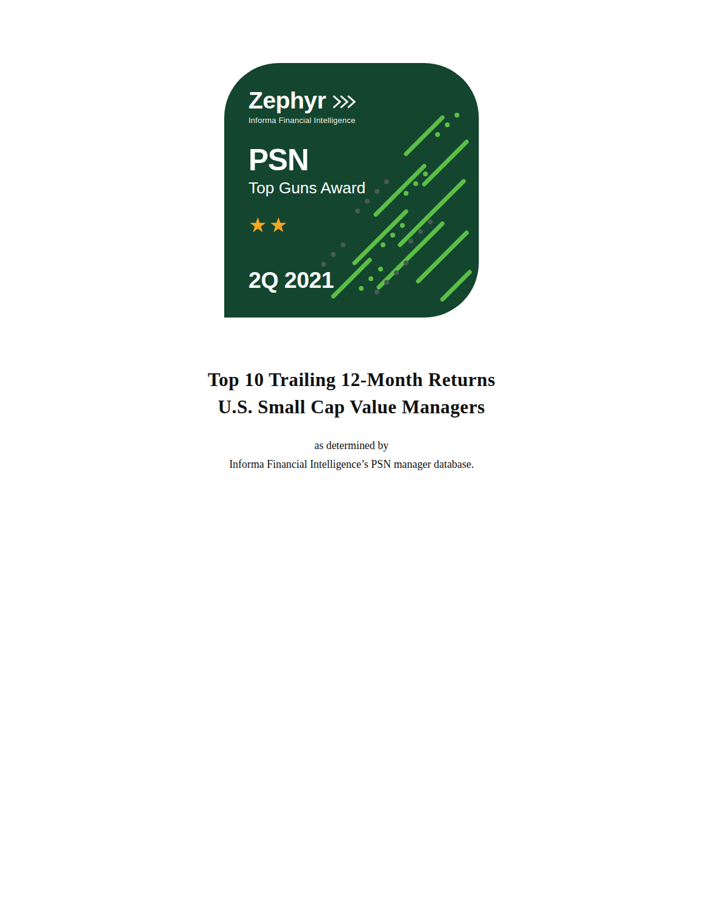Zephyr
Informa Financial Intelligence
PSN
Top Guns Award
★★
2Q 2021
Top 10 Trailing 12-Month Returns
U.S. Small Cap Value Managers
as determined by
Informa Financial Intelligence’s PSN manager database.